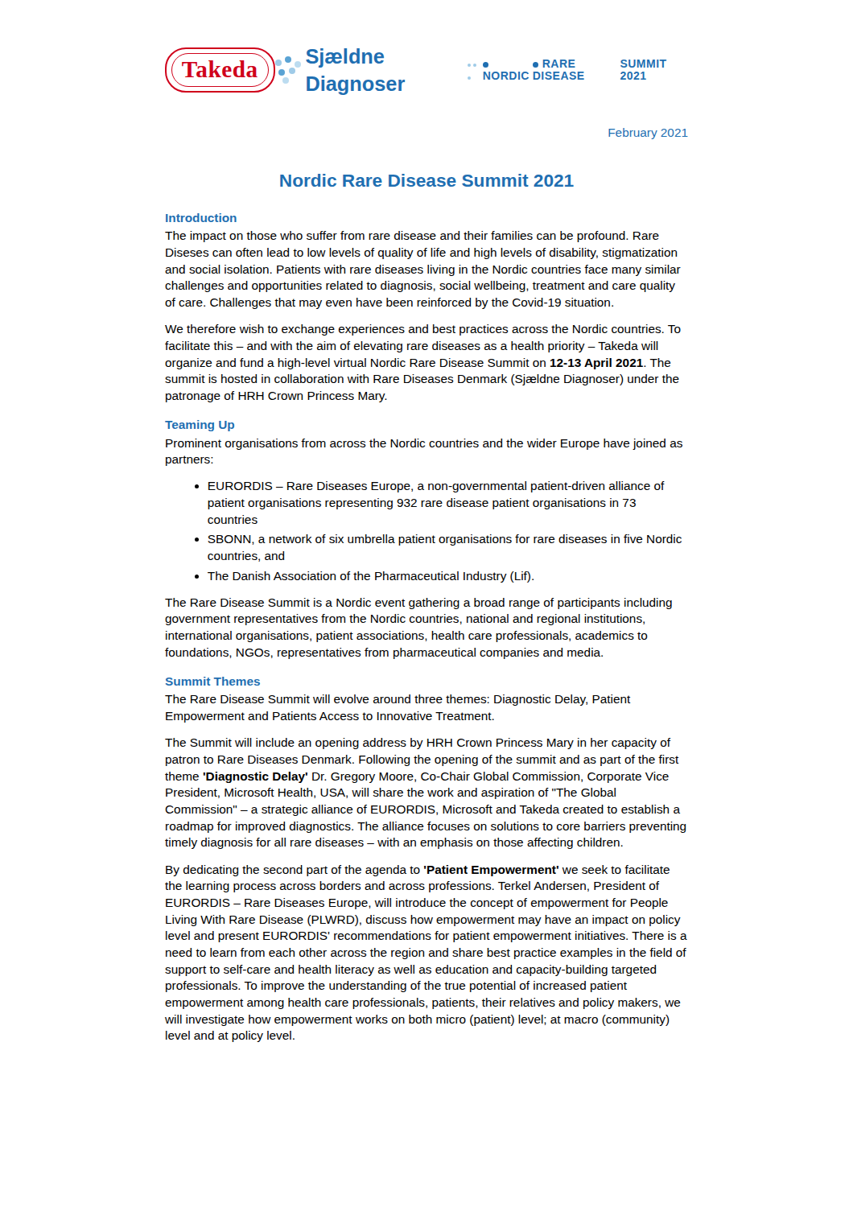Takeda
Sjældne Diagnoser
NORDIC
RARE DISEASE
SUMMIT 2021
February 2021
Nordic Rare Disease Summit 2021
Introduction
The impact on those who suffer from rare disease and their families can be profound. Rare Diseses can often lead to low levels of quality of life and high levels of disability, stigmatization and social isolation. Patients with rare diseases living in the Nordic countries face many similar challenges and opportunities related to diagnosis, social wellbeing, treatment and care quality of care. Challenges that may even have been reinforced by the Covid-19 situation.
We therefore wish to exchange experiences and best practices across the Nordic countries. To facilitate this – and with the aim of elevating rare diseases as a health priority – Takeda will organize and fund a high-level virtual Nordic Rare Disease Summit on 12-13 April 2021. The summit is hosted in collaboration with Rare Diseases Denmark (Sjældne Diagnoser) under the patronage of HRH Crown Princess Mary.
Teaming Up
Prominent organisations from across the Nordic countries and the wider Europe have joined as partners:
EURORDIS – Rare Diseases Europe, a non-governmental patient-driven alliance of patient organisations representing 932 rare disease patient organisations in 73 countries
SBONN, a network of six umbrella patient organisations for rare diseases in five Nordic countries, and
The Danish Association of the Pharmaceutical Industry (Lif).
The Rare Disease Summit is a Nordic event gathering a broad range of participants including government representatives from the Nordic countries, national and regional institutions, international organisations, patient associations, health care professionals, academics to foundations, NGOs, representatives from pharmaceutical companies and media.
Summit Themes
The Rare Disease Summit will evolve around three themes: Diagnostic Delay, Patient Empowerment and Patients Access to Innovative Treatment.
The Summit will include an opening address by HRH Crown Princess Mary in her capacity of patron to Rare Diseases Denmark. Following the opening of the summit and as part of the first theme 'Diagnostic Delay' Dr. Gregory Moore, Co-Chair Global Commission, Corporate Vice President, Microsoft Health, USA, will share the work and aspiration of "The Global Commission" – a strategic alliance of EURORDIS, Microsoft and Takeda created to establish a roadmap for improved diagnostics. The alliance focuses on solutions to core barriers preventing timely diagnosis for all rare diseases – with an emphasis on those affecting children.
By dedicating the second part of the agenda to 'Patient Empowerment' we seek to facilitate the learning process across borders and across professions. Terkel Andersen, President of EURORDIS – Rare Diseases Europe, will introduce the concept of empowerment for People Living With Rare Disease (PLWRD), discuss how empowerment may have an impact on policy level and present EURORDIS' recommendations for patient empowerment initiatives. There is a need to learn from each other across the region and share best practice examples in the field of support to self-care and health literacy as well as education and capacity-building targeted professionals. To improve the understanding of the true potential of increased patient empowerment among health care professionals, patients, their relatives and policy makers, we will investigate how empowerment works on both micro (patient) level; at macro (community) level and at policy level.